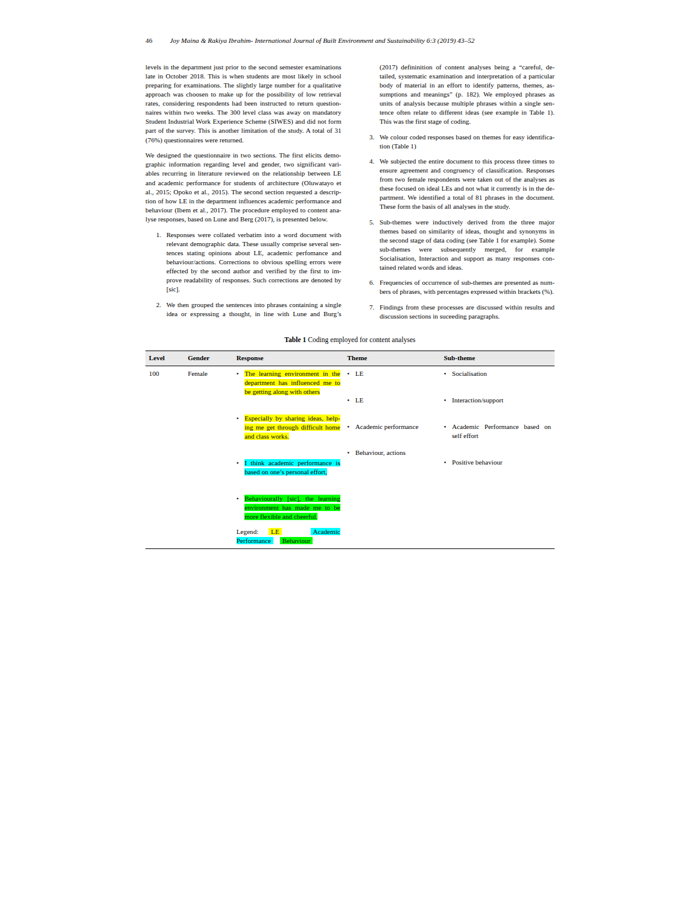46 Joy Maina & Rakiya Ibrahim- International Journal of Built Environment and Sustainability 6:3 (2019) 43–52
levels in the department just prior to the second semester examinations late in October 2018. This is when students are most likely in school preparing for examinations. The slightly large number for a qualitative approach was choosen to make up for the possibility of low retrieval rates, considering respondents had been instructed to return questionnaires within two weeks. The 300 level class was away on mandatory Student Industrial Work Experience Scheme (SIWES) and did not form part of the survey. This is another limitation of the study. A total of 31 (76%) questionnaires were returned.
We designed the questionnaire in two sections. The first elicits demographic information regarding level and gender, two significant variables recurring in literature reviewed on the relationship between LE and academic performance for students of architecture (Oluwatayo et al., 2015; Opoko et al., 2015). The second section requested a description of how LE in the department influences academic performance and behaviour (Ibem et al., 2017). The procedure employed to content analyse responses, based on Lune and Berg (2017), is presented below.
Responses were collated verbatim into a word document with relevant demographic data. These usually comprise several sentences stating opinions about LE, academic perfomance and behaviour/actions. Corrections to obvious spelling errors were effected by the second author and verified by the first to improve readability of responses. Such corrections are denoted by [sic].
We then grouped the sentences into phrases containing a single idea or expressing a thought, in line with Lune and Burg’s (2017) defininition of content analyses being a “careful, detailed, systematic examination and interpretation of a particular body of material in an effort to identify patterns, themes, assumptions and meanings” (p. 182). We employed phrases as units of analysis because multiple phrases within a single sentence often relate to different ideas (see example in Table 1). This was the first stage of coding.
We colour coded responses based on themes for easy identification (Table 1)
We subjected the entire document to this process three times to ensure agreement and congruency of classification. Responses from two female respondents were taken out of the analyses as these focused on ideal LEs and not what it currently is in the department. We identified a total of 81 phrases in the document. These form the basis of all analyses in the study.
Sub-themes were inductively derived from the three major themes based on similarity of ideas, thought and synonyms in the second stage of data coding (see Table 1 for example). Some sub-themes were subsequently merged, for example Socialisation, Interaction and support as many responses contained related words and ideas.
Frequencies of occurrence of sub-themes are presented as numbers of phrases, with percentages expressed within brackets (%).
Findings from these processes are discussed within results and discussion sections in suceeding paragraphs.
Table 1 Coding employed for content analyses
| Level | Gender | Response | Theme | Sub-theme |
| --- | --- | --- | --- | --- |
| 100 | Female | The learning environment in the department has influenced me to be getting along with others Especially by sharing ideas, helping me get through difficult home and class works. I think academic performance is based on one’s personal effort, Behaviourally [sic], the learning environment has made me to be more flexible and cheerful. Legend: LE Academic Performance Behaviour | LE LE Academic performance Behaviour, actions | Socialisation Interaction/support Academic Performance based on self effort Positive behaviour |